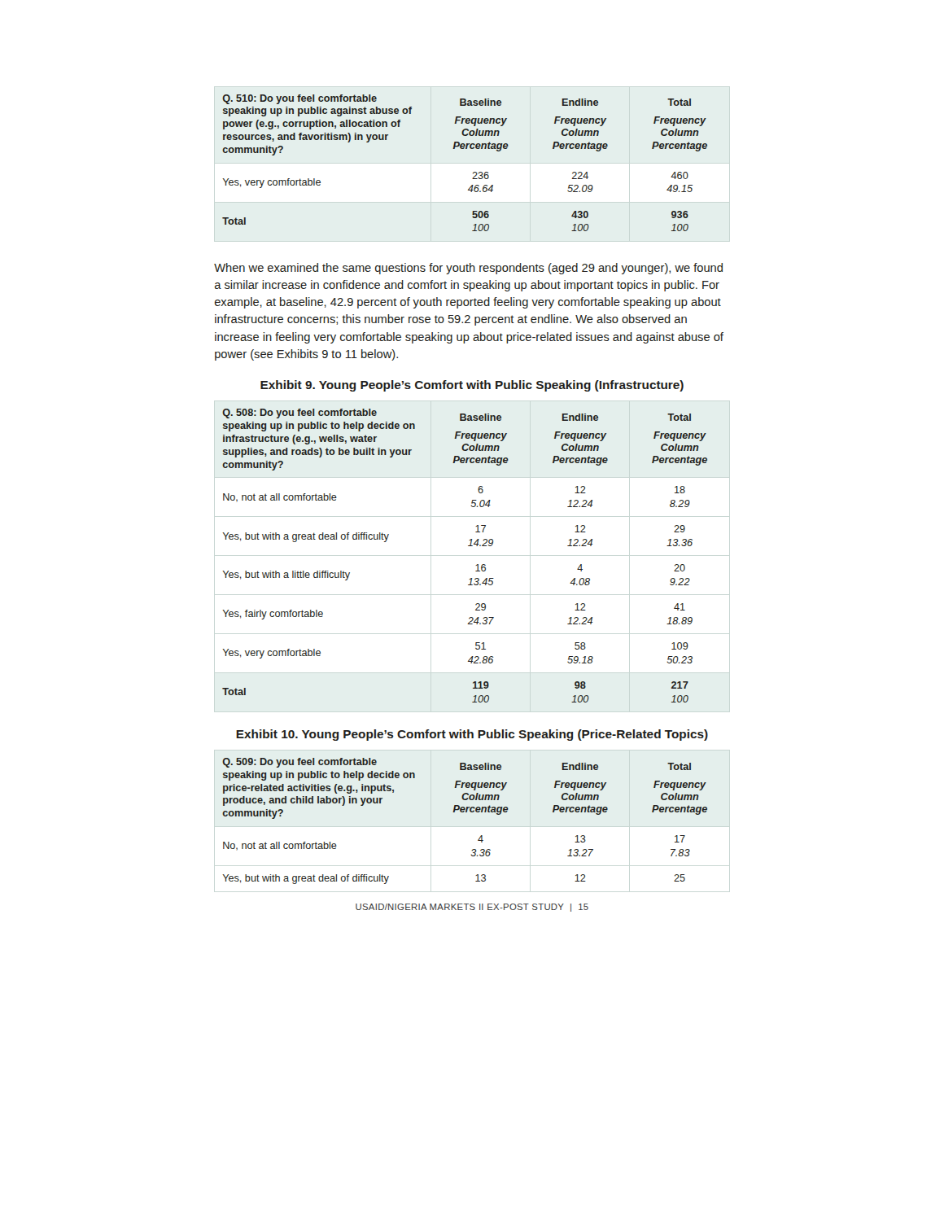| Q. 510: Do you feel comfortable speaking up in public against abuse of power (e.g., corruption, allocation of resources, and favoritism) in your community? | Baseline Frequency Column Percentage | Endline Frequency Column Percentage | Total Frequency Column Percentage |
| --- | --- | --- | --- |
| Yes, very comfortable | 236 46.64 | 224 52.09 | 460 49.15 |
| Total | 506 100 | 430 100 | 936 100 |
When we examined the same questions for youth respondents (aged 29 and younger), we found a similar increase in confidence and comfort in speaking up about important topics in public. For example, at baseline, 42.9 percent of youth reported feeling very comfortable speaking up about infrastructure concerns; this number rose to 59.2 percent at endline. We also observed an increase in feeling very comfortable speaking up about price-related issues and against abuse of power (see Exhibits 9 to 11 below).
Exhibit 9. Young People’s Comfort with Public Speaking (Infrastructure)
| Q. 508: Do you feel comfortable speaking up in public to help decide on infrastructure (e.g., wells, water supplies, and roads) to be built in your community? | Baseline Frequency Column Percentage | Endline Frequency Column Percentage | Total Frequency Column Percentage |
| --- | --- | --- | --- |
| No, not at all comfortable | 6 5.04 | 12 12.24 | 18 8.29 |
| Yes, but with a great deal of difficulty | 17 14.29 | 12 12.24 | 29 13.36 |
| Yes, but with a little difficulty | 16 13.45 | 4 4.08 | 20 9.22 |
| Yes, fairly comfortable | 29 24.37 | 12 12.24 | 41 18.89 |
| Yes, very comfortable | 51 42.86 | 58 59.18 | 109 50.23 |
| Total | 119 100 | 98 100 | 217 100 |
Exhibit 10. Young People’s Comfort with Public Speaking (Price-Related Topics)
| Q. 509: Do you feel comfortable speaking up in public to help decide on price-related activities (e.g., inputs, produce, and child labor) in your community? | Baseline Frequency Column Percentage | Endline Frequency Column Percentage | Total Frequency Column Percentage |
| --- | --- | --- | --- |
| No, not at all comfortable | 4 3.36 | 13 13.27 | 17 7.83 |
| Yes, but with a great deal of difficulty | 13 | 12 | 25 |
USAID/NIGERIA MARKETS II EX-POST STUDY | 15